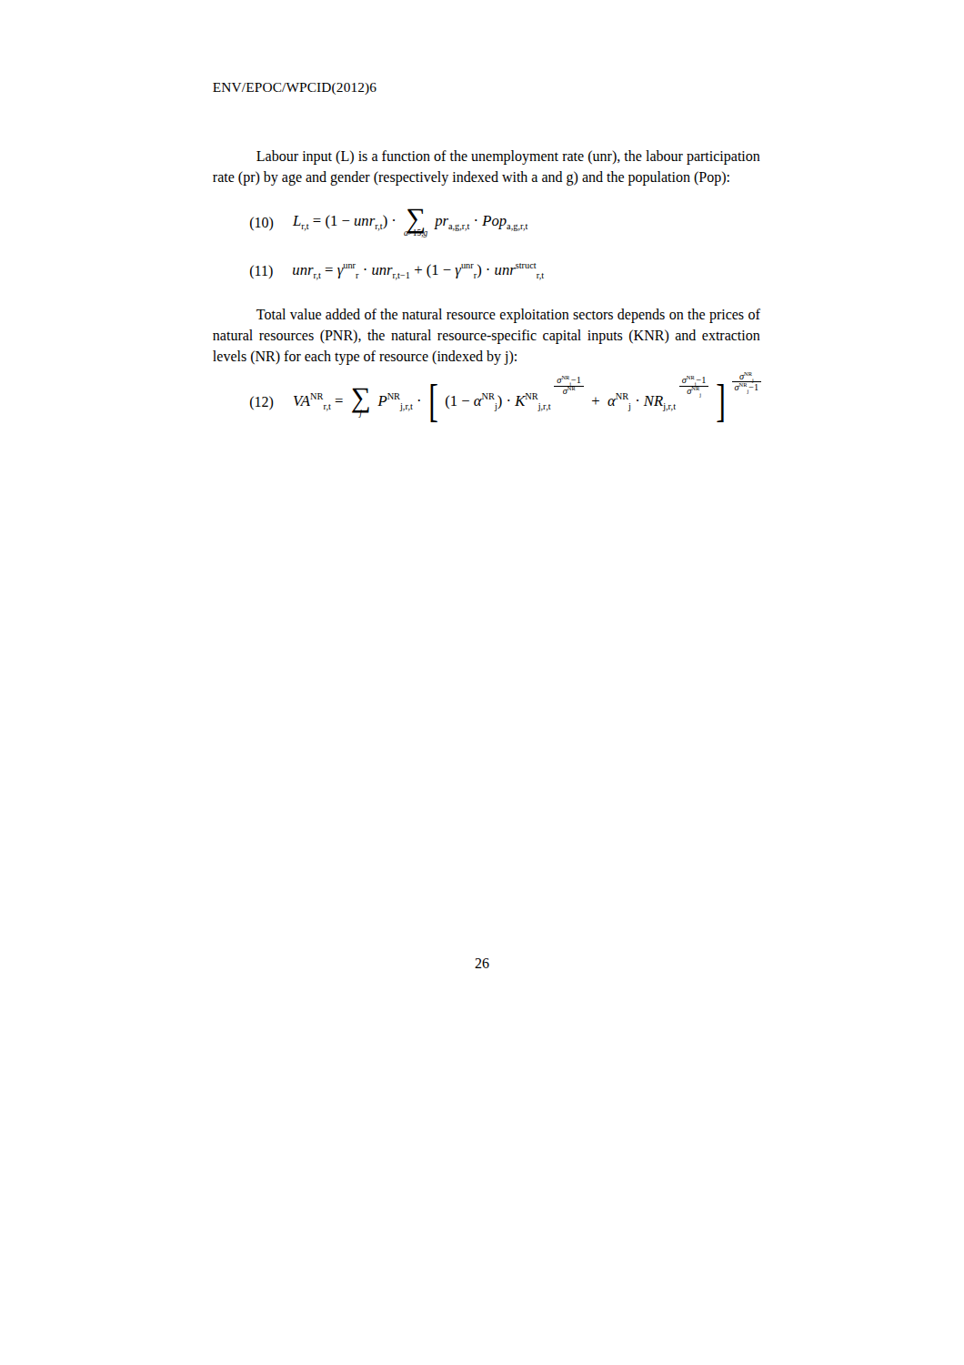ENV/EPOC/WPCID(2012)6
Labour input (L) is a function of the unemployment rate (unr), the labour participation rate (pr) by age and gender (respectively indexed with a and g) and the population (Pop):
(10) Lr,t = (1 − unr r,t) · ∑a>15,g pr a,g,r,t · Pop a,g,r,t
(11) unr r,t = γunr r · unr r,t−1 + (1 − γunr r) · unr struct r,t
Total value added of the natural resource exploitation sectors depends on the prices of natural resources (PNR), the natural resource-specific capital inputs (KNR) and extraction levels (NR) for each type of resource (indexed by j):
(12) VA NR r,t = ∑j PNR j,r,t · [ (1 − αNR j) · KNR j,r,t σNR j−1 σNR + αNR j · NR j,r,t σNR j−1 σNR j ] σNR j σNR j−1
26